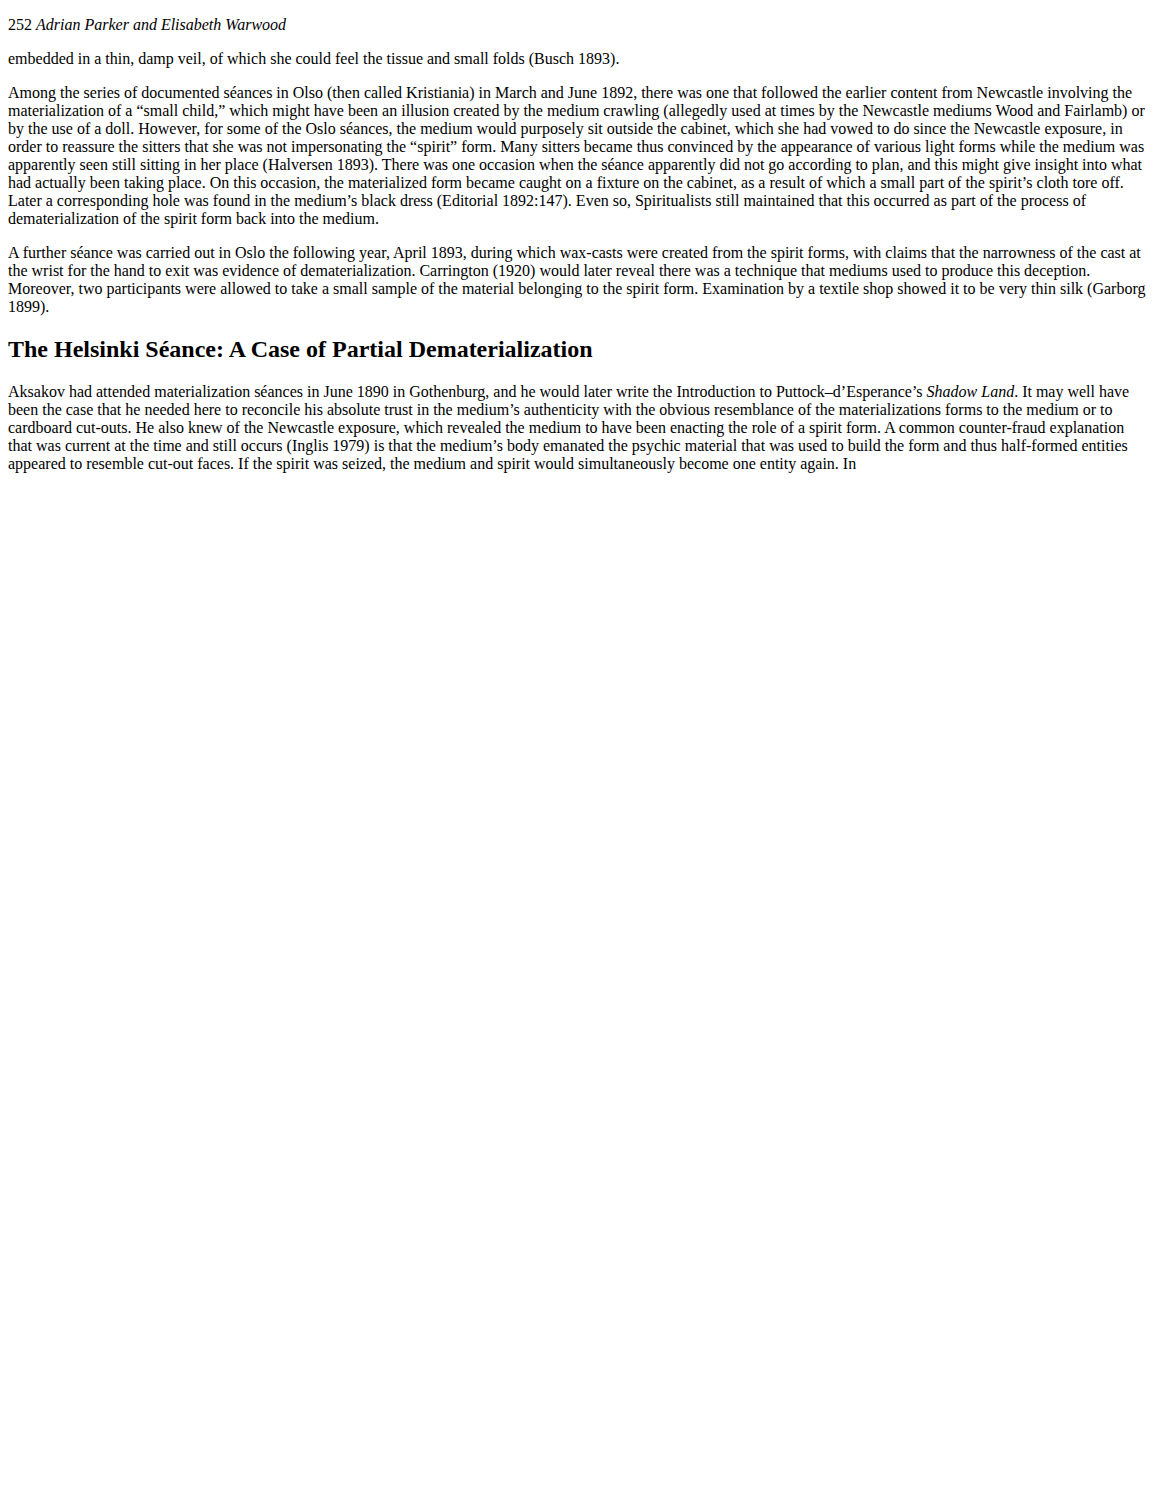252 Adrian Parker and Elisabeth Warwood
embedded in a thin, damp veil, of which she could feel the tissue and small folds (Busch 1893).
Among the series of documented séances in Olso (then called Kristiania) in March and June 1892, there was one that followed the earlier content from Newcastle involving the materialization of a “small child,” which might have been an illusion created by the medium crawling (allegedly used at times by the Newcastle mediums Wood and Fairlamb) or by the use of a doll. However, for some of the Oslo séances, the medium would purposely sit outside the cabinet, which she had vowed to do since the Newcastle exposure, in order to reassure the sitters that she was not impersonating the “spirit” form. Many sitters became thus convinced by the appearance of various light forms while the medium was apparently seen still sitting in her place (Halversen 1893). There was one occasion when the séance apparently did not go according to plan, and this might give insight into what had actually been taking place. On this occasion, the materialized form became caught on a fixture on the cabinet, as a result of which a small part of the spirit’s cloth tore off. Later a corresponding hole was found in the medium’s black dress (Editorial 1892:147). Even so, Spiritualists still maintained that this occurred as part of the process of dematerialization of the spirit form back into the medium.
A further séance was carried out in Oslo the following year, April 1893, during which wax-casts were created from the spirit forms, with claims that the narrowness of the cast at the wrist for the hand to exit was evidence of dematerialization. Carrington (1920) would later reveal there was a technique that mediums used to produce this deception. Moreover, two participants were allowed to take a small sample of the material belonging to the spirit form. Examination by a textile shop showed it to be very thin silk (Garborg 1899).
The Helsinki Séance: A Case of Partial Dematerialization
Aksakov had attended materialization séances in June 1890 in Gothenburg, and he would later write the Introduction to Puttock–d’Esperance’s Shadow Land. It may well have been the case that he needed here to reconcile his absolute trust in the medium’s authenticity with the obvious resemblance of the materializations forms to the medium or to cardboard cut-outs. He also knew of the Newcastle exposure, which revealed the medium to have been enacting the role of a spirit form. A common counter-fraud explanation that was current at the time and still occurs (Inglis 1979) is that the medium’s body emanated the psychic material that was used to build the form and thus half-formed entities appeared to resemble cut-out faces. If the spirit was seized, the medium and spirit would simultaneously become one entity again. In